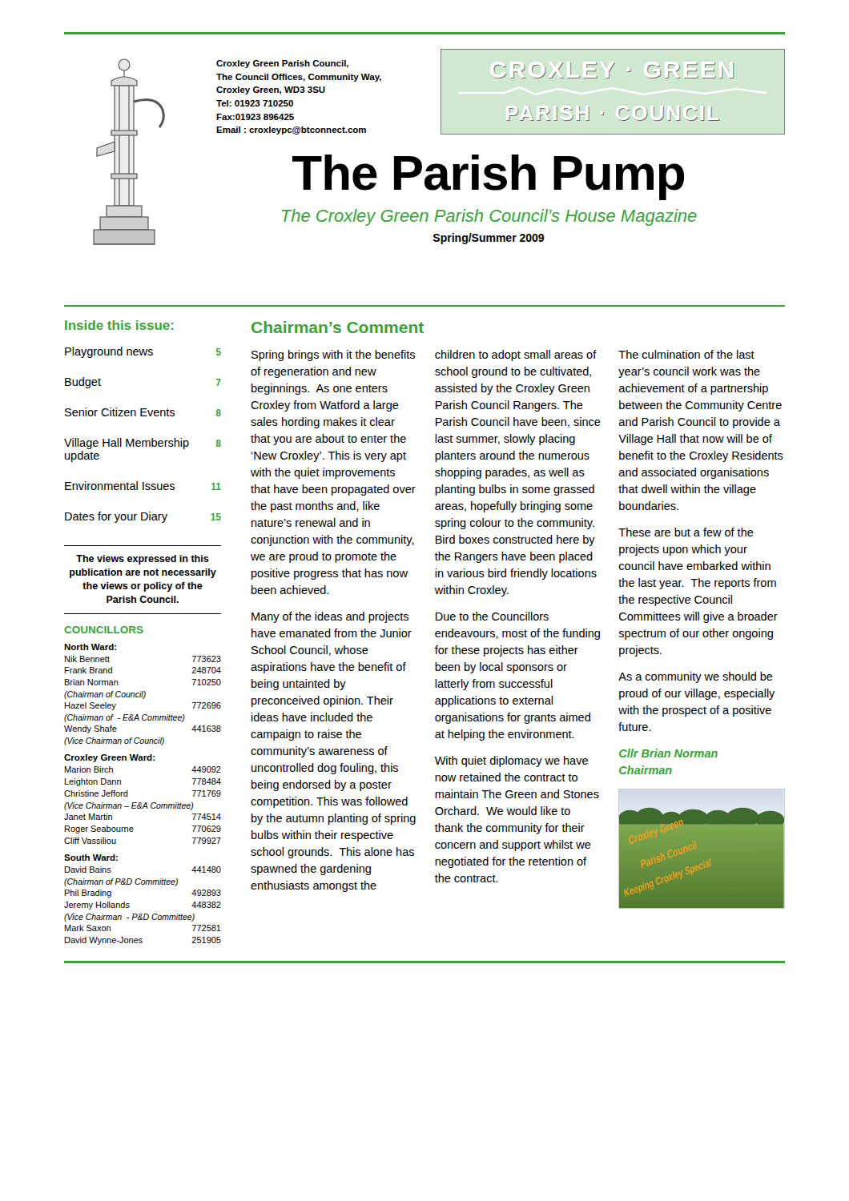Croxley Green Parish Council,
The Council Offices, Community Way,
Croxley Green, WD3 3SU
Tel: 01923 710250
Fax:01923 896425
Email : croxleypc@btconnect.com
CROXLEY · GREEN
PARISH · COUNCIL
The Parish Pump
The Croxley Green Parish Council’s House Magazine
Spring/Summer 2009
Inside this issue:
| Playground news | 5 |
| Budget | 7 |
| Senior Citizen Events | 8 |
| Village Hall Membership update | 8 |
| Environmental Issues | 11 |
| Dates for your Diary | 15 |
The views expressed in this publication are not necessarily the views or policy of the Parish Council.
COUNCILLORS
North Ward:
| Nik Bennett | 773623 |
| Frank Brand | 248704 |
| Brian Norman | 710250 |
| ( Chairman of Council ) |
| Hazel Seeley | 772696 |
| ( Chairman of - E&A Committee ) |
| Wendy Shafe | 441638 |
| ( Vice Chairman of Council ) |
Croxley Green Ward:
| Marion Birch | 449092 |
| Leighton Dann | 778484 |
| Christine Jefford | 771769 |
| ( Vice Chairman – E&A Committee ) |
| Janet Martin | 774514 |
| Roger Seabourne | 770629 |
| Cliff Vassiliou | 779927 |
South Ward:
| David Bains | 441480 |
| ( Chairman of P&D Committee ) |
| Phil Brading | 492893 |
| Jeremy Hollands | 448382 |
| ( Vice Chairman - P&D Committee ) |
| Mark Saxon | 772581 |
| David Wynne-Jones | 251905 |
Chairman’s Comment
Spring brings with it the benefits of regeneration and new beginnings. As one enters Croxley from Watford a large sales hording makes it clear that you are about to enter the ‘New Croxley’. This is very apt with the quiet improvements that have been propagated over the past months and, like nature’s renewal and in conjunction with the community, we are proud to promote the positive progress that has now been achieved.
Many of the ideas and projects have emanated from the Junior School Council, whose aspirations have the benefit of being untainted by preconceived opinion. Their ideas have included the campaign to raise the community’s awareness of uncontrolled dog fouling, this being endorsed by a poster competition. This was followed by the autumn planting of spring bulbs within their respective school grounds. This alone has spawned the gardening enthusiasts amongst the children to adopt small areas of school ground to be cultivated, assisted by the Croxley Green Parish Council Rangers. The Parish Council have been, since last summer, slowly placing planters around the numerous shopping parades, as well as planting bulbs in some grassed areas, hopefully bringing some spring colour to the community. Bird boxes constructed here by the Rangers have been placed in various bird friendly locations within Croxley.
Due to the Councillors endeavours, most of the funding for these projects has either been by local sponsors or latterly from successful applications to external organisations for grants aimed at helping the environment.
With quiet diplomacy we have now retained the contract to maintain The Green and Stones Orchard. We would like to thank the community for their concern and support whilst we negotiated for the retention of the contract.
The culmination of the last year’s council work was the achievement of a partnership between the Community Centre and Parish Council to provide a Village Hall that now will be of benefit to the Croxley Residents and associated organisations that dwell within the village boundaries.
These are but a few of the projects upon which your council have embarked within the last year. The reports from the respective Council Committees will give a broader spectrum of our other ongoing projects.
As a community we should be proud of our village, especially with the prospect of a positive future.
Cllr Brian Norman
Chairman
Croxley Green Parish Council Keeping Croxley Special